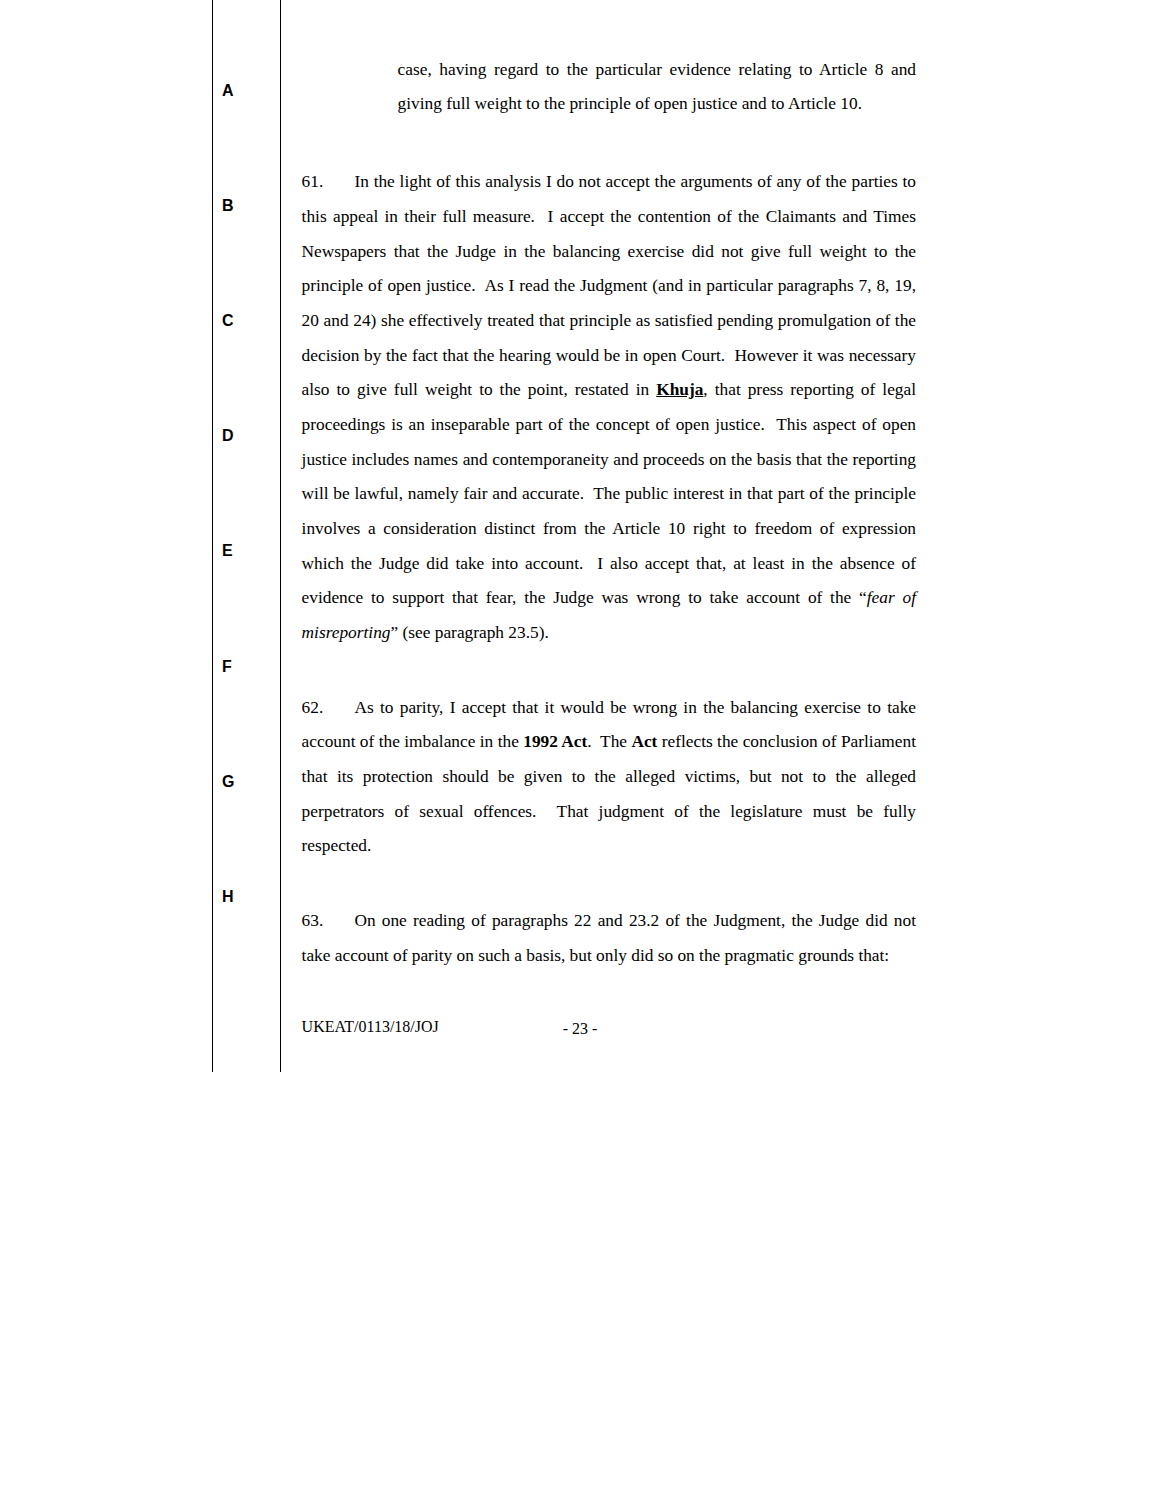A B C D E F G H
case, having regard to the particular evidence relating to Article 8 and giving full weight to the principle of open justice and to Article 10.
61. In the light of this analysis I do not accept the arguments of any of the parties to this appeal in their full measure. I accept the contention of the Claimants and Times Newspapers that the Judge in the balancing exercise did not give full weight to the principle of open justice. As I read the Judgment (and in particular paragraphs 7, 8, 19, 20 and 24) she effectively treated that principle as satisfied pending promulgation of the decision by the fact that the hearing would be in open Court. However it was necessary also to give full weight to the point, restated in Khuja, that press reporting of legal proceedings is an inseparable part of the concept of open justice. This aspect of open justice includes names and contemporaneity and proceeds on the basis that the reporting will be lawful, namely fair and accurate. The public interest in that part of the principle involves a consideration distinct from the Article 10 right to freedom of expression which the Judge did take into account. I also accept that, at least in the absence of evidence to support that fear, the Judge was wrong to take account of the “fear of misreporting” (see paragraph 23.5).
62. As to parity, I accept that it would be wrong in the balancing exercise to take account of the imbalance in the 1992 Act. The Act reflects the conclusion of Parliament that its protection should be given to the alleged victims, but not to the alleged perpetrators of sexual offences. That judgment of the legislature must be fully respected.
63. On one reading of paragraphs 22 and 23.2 of the Judgment, the Judge did not take account of parity on such a basis, but only did so on the pragmatic grounds that:
UKEAT/0113/18/JOJ
- 23 -